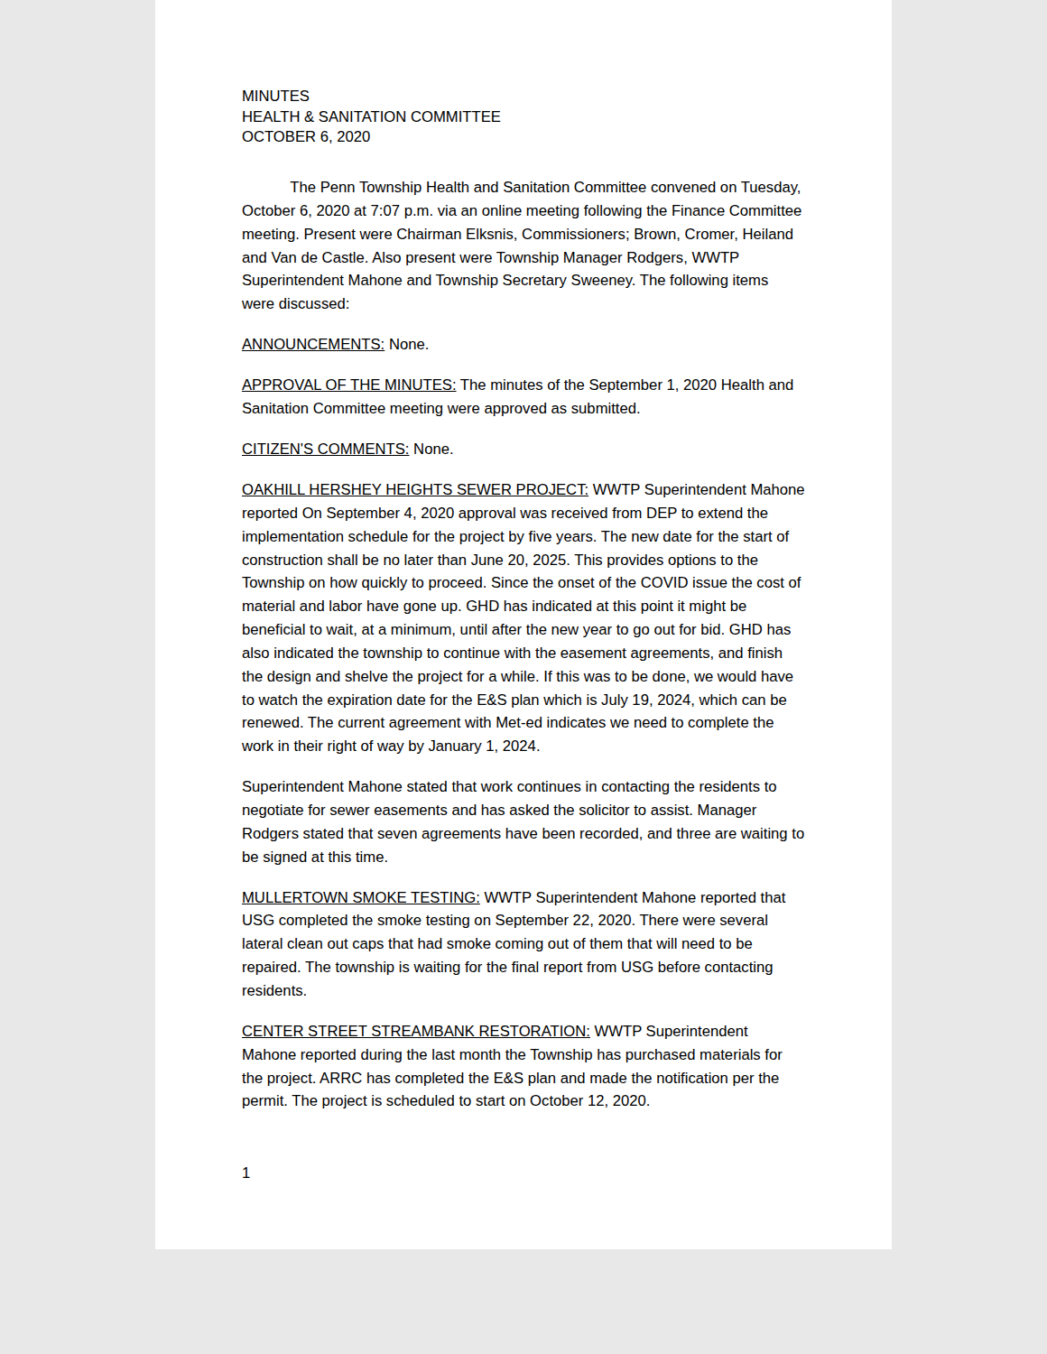MINUTES
HEALTH & SANITATION COMMITTEE
OCTOBER 6, 2020
The Penn Township Health and Sanitation Committee convened on Tuesday, October 6, 2020 at 7:07 p.m. via an online meeting following the Finance Committee meeting. Present were Chairman Elksnis, Commissioners; Brown, Cromer, Heiland and Van de Castle. Also present were Township Manager Rodgers, WWTP Superintendent Mahone and Township Secretary Sweeney. The following items were discussed:
ANNOUNCEMENTS: None.
APPROVAL OF THE MINUTES: The minutes of the September 1, 2020 Health and Sanitation Committee meeting were approved as submitted.
CITIZEN'S COMMENTS: None.
OAKHILL HERSHEY HEIGHTS SEWER PROJECT: WWTP Superintendent Mahone reported On September 4, 2020 approval was received from DEP to extend the implementation schedule for the project by five years. The new date for the start of construction shall be no later than June 20, 2025. This provides options to the Township on how quickly to proceed. Since the onset of the COVID issue the cost of material and labor have gone up. GHD has indicated at this point it might be beneficial to wait, at a minimum, until after the new year to go out for bid. GHD has also indicated the township to continue with the easement agreements, and finish the design and shelve the project for a while. If this was to be done, we would have to watch the expiration date for the E&S plan which is July 19, 2024, which can be renewed. The current agreement with Met-ed indicates we need to complete the work in their right of way by January 1, 2024.
Superintendent Mahone stated that work continues in contacting the residents to negotiate for sewer easements and has asked the solicitor to assist. Manager Rodgers stated that seven agreements have been recorded, and three are waiting to be signed at this time.
MULLERTOWN SMOKE TESTING: WWTP Superintendent Mahone reported that USG completed the smoke testing on September 22, 2020. There were several lateral clean out caps that had smoke coming out of them that will need to be repaired. The township is waiting for the final report from USG before contacting residents.
CENTER STREET STREAMBANK RESTORATION: WWTP Superintendent Mahone reported during the last month the Township has purchased materials for the project. ARRC has completed the E&S plan and made the notification per the permit. The project is scheduled to start on October 12, 2020.
1